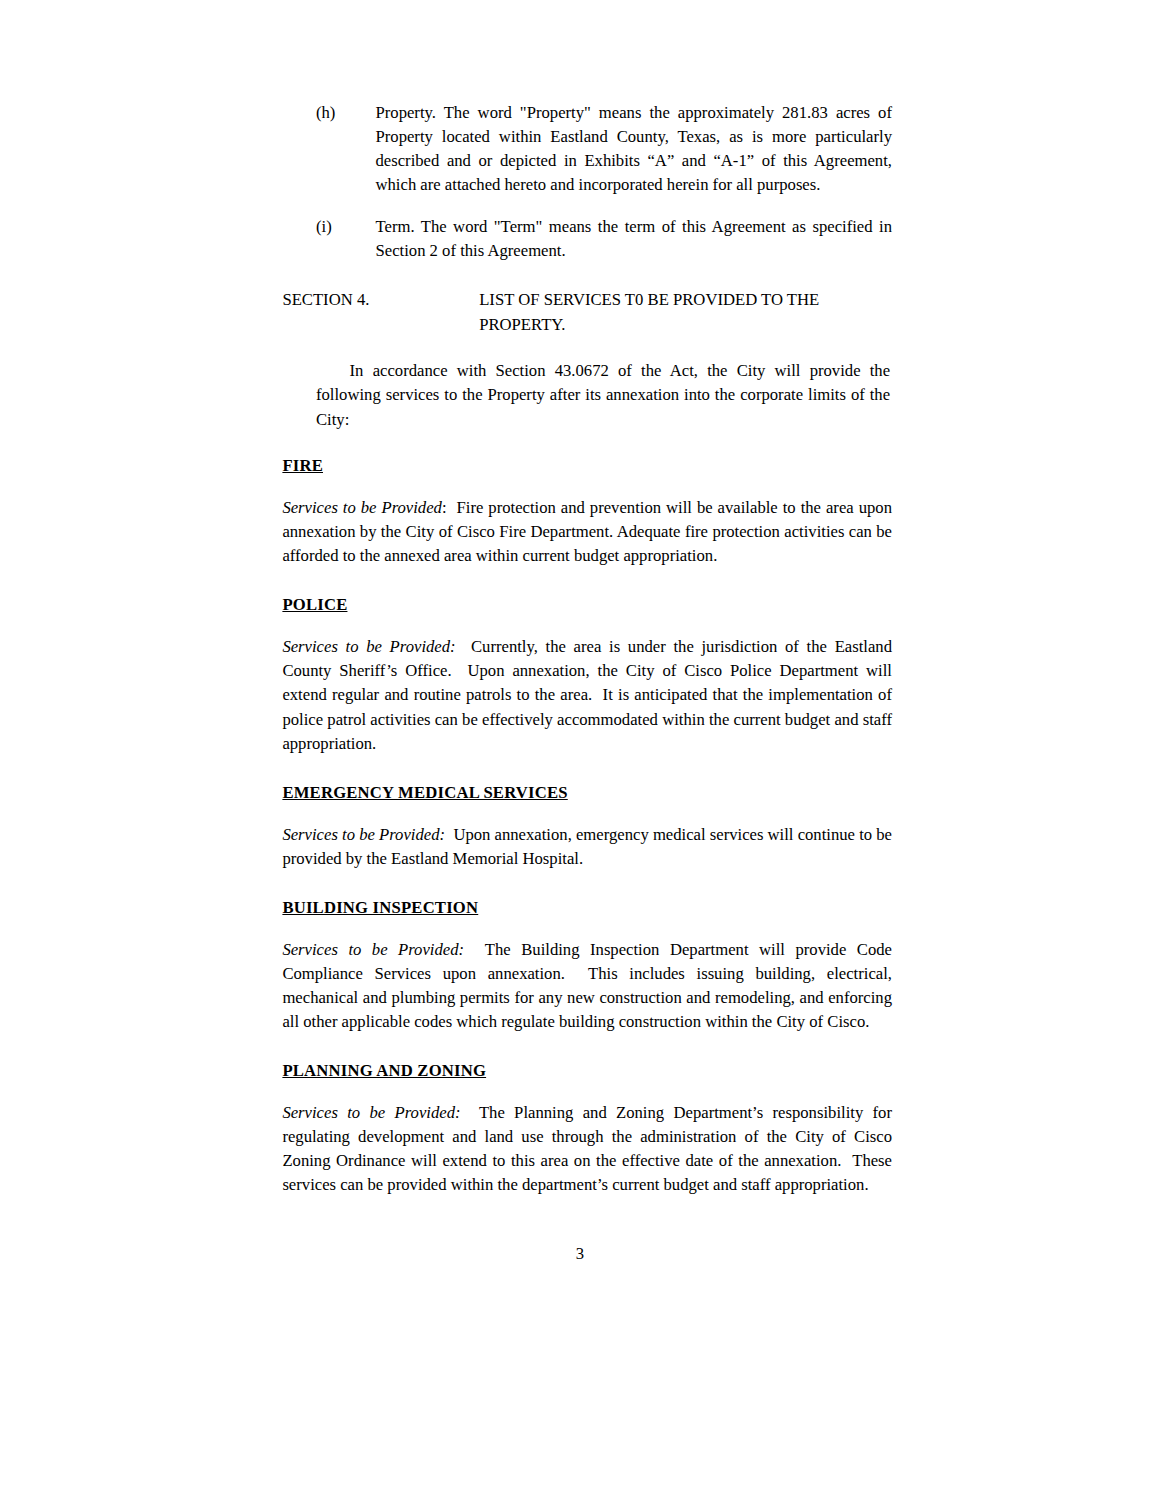(h)
Property. The word "Property" means the approximately 281.83 acres of Property located within Eastland County, Texas, as is more particularly described and or depicted in Exhibits “A” and “A-1” of this Agreement, which are attached hereto and incorporated herein for all purposes.
(i)
Term. The word "Term" means the term of this Agreement as specified in Section 2 of this Agreement.
SECTION 4.
LIST OF SERVICES T0 BE PROVIDED TO THE PROPERTY.
In accordance with Section 43.0672 of the Act, the City will provide the following services to the Property after its annexation into the corporate limits of the City:
FIRE
Services to be Provided: Fire protection and prevention will be available to the area upon annexation by the City of Cisco Fire Department. Adequate fire protection activities can be afforded to the annexed area within current budget appropriation.
POLICE
Services to be Provided: Currently, the area is under the jurisdiction of the Eastland County Sheriff’s Office. Upon annexation, the City of Cisco Police Department will extend regular and routine patrols to the area. It is anticipated that the implementation of police patrol activities can be effectively accommodated within the current budget and staff appropriation.
EMERGENCY MEDICAL SERVICES
Services to be Provided: Upon annexation, emergency medical services will continue to be provided by the Eastland Memorial Hospital.
BUILDING INSPECTION
Services to be Provided: The Building Inspection Department will provide Code Compliance Services upon annexation. This includes issuing building, electrical, mechanical and plumbing permits for any new construction and remodeling, and enforcing all other applicable codes which regulate building construction within the City of Cisco.
PLANNING AND ZONING
Services to be Provided: The Planning and Zoning Department’s responsibility for regulating development and land use through the administration of the City of Cisco Zoning Ordinance will extend to this area on the effective date of the annexation. These services can be provided within the department’s current budget and staff appropriation.
3